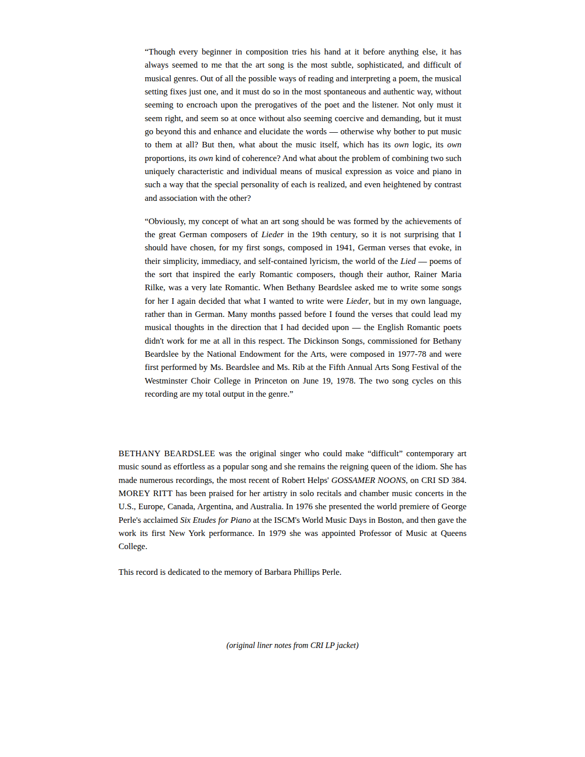“Though every beginner in composition tries his hand at it before anything else, it has always seemed to me that the art song is the most subtle, sophisticated, and difficult of musical genres. Out of all the possible ways of reading and interpreting a poem, the musical setting fixes just one, and it must do so in the most spontaneous and authentic way, without seeming to encroach upon the prerogatives of the poet and the listener. Not only must it seem right, and seem so at once without also seeming coercive and demanding, but it must go beyond this and enhance and elucidate the words — otherwise why bother to put music to them at all? But then, what about the music itself, which has its own logic, its own proportions, its own kind of coherence? And what about the problem of combining two such uniquely characteristic and individual means of musical expression as voice and piano in such a way that the special personality of each is realized, and even heightened by contrast and association with the other?
“Obviously, my concept of what an art song should be was formed by the achievements of the great German composers of Lieder in the 19th century, so it is not surprising that I should have chosen, for my first songs, composed in 1941, German verses that evoke, in their simplicity, immediacy, and self-contained lyricism, the world of the Lied — poems of the sort that inspired the early Romantic composers, though their author, Rainer Maria Rilke, was a very late Romantic. When Bethany Beardslee asked me to write some songs for her I again decided that what I wanted to write were Lieder, but in my own language, rather than in German. Many months passed before I found the verses that could lead my musical thoughts in the direction that I had decided upon — the English Romantic poets didn't work for me at all in this respect. The Dickinson Songs, commissioned for Bethany Beardslee by the National Endowment for the Arts, were composed in 1977-78 and were first performed by Ms. Beardslee and Ms. Rib at the Fifth Annual Arts Song Festival of the Westminster Choir College in Princeton on June 19, 1978. The two song cycles on this recording are my total output in the genre.”
BETHANY BEARDSLEE was the original singer who could make “difficult” contemporary art music sound as effortless as a popular song and she remains the reigning queen of the idiom. She has made numerous recordings, the most recent of Robert Helps' GOSSAMER NOONS, on CRI SD 384. MOREY RITT has been praised for her artistry in solo recitals and chamber music concerts in the U.S., Europe, Canada, Argentina, and Australia. In 1976 she presented the world premiere of George Perle's acclaimed Six Etudes for Piano at the ISCM's World Music Days in Boston, and then gave the work its first New York performance. In 1979 she was appointed Professor of Music at Queens College.
This record is dedicated to the memory of Barbara Phillips Perle.
(original liner notes from CRI LP jacket)